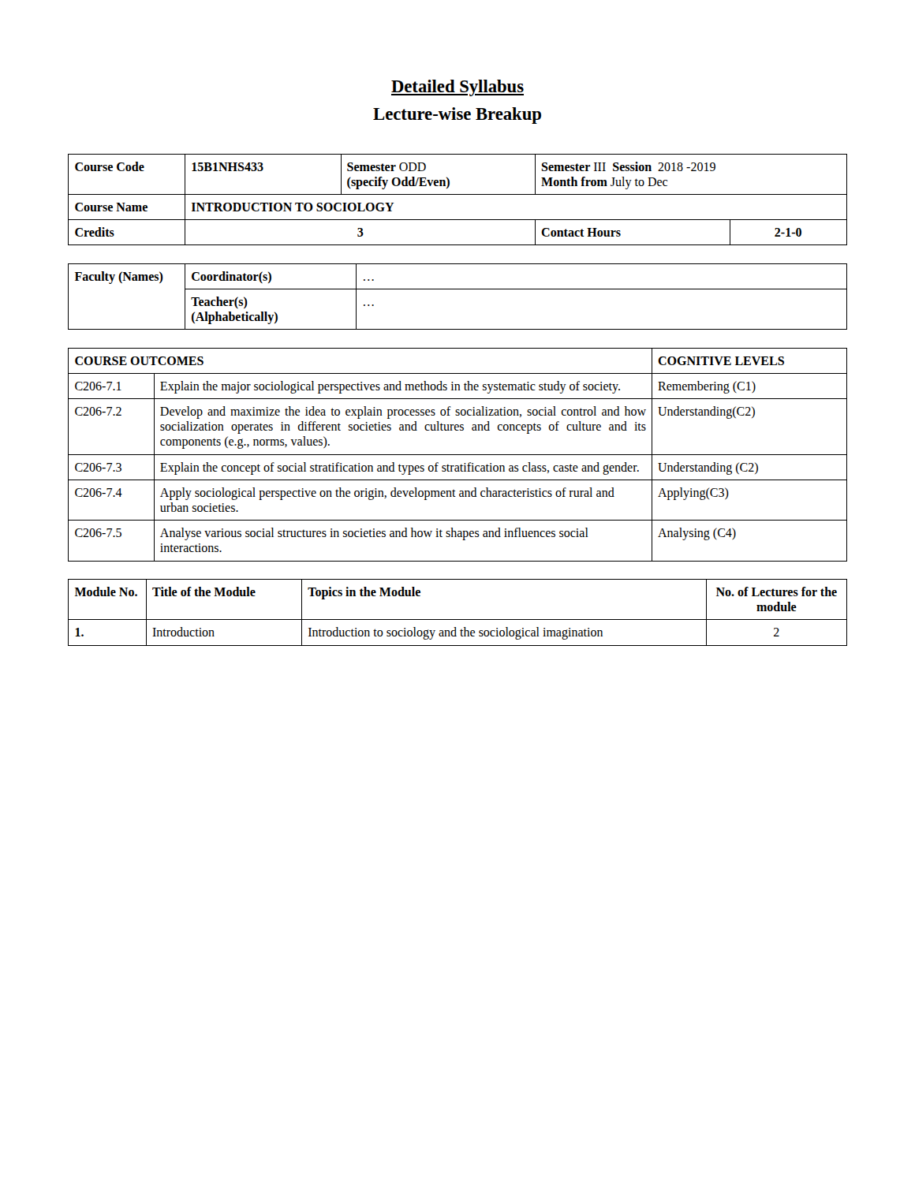Detailed Syllabus
Lecture-wise Breakup
| Course Code | 15B1NHS433 | Semester ODD (specify Odd/Even) | Semester III Session 2018 -2019 Month from July to Dec |
| Course Name | INTRODUCTION TO SOCIOLOGY |
| Credits | 3 | Contact Hours | 2-1-0 |
| Faculty (Names) | Coordinator(s) | … |
| Teacher(s) (Alphabetically) | … |
| COURSE OUTCOMES | COGNITIVE LEVELS |
| C206-7.1 | Explain the major sociological perspectives and methods in the systematic study of society. | Remembering (C1) |
| C206-7.2 | Develop and maximize the idea to explain processes of socialization, social control and how socialization operates in different societies and cultures and concepts of culture and its components (e.g., norms, values). | Understanding(C2) |
| C206-7.3 | Explain the concept of social stratification and types of stratification as class, caste and gender. | Understanding (C2) |
| C206-7.4 | Apply sociological perspective on the origin, development and characteristics of rural and urban societies. | Applying(C3) |
| C206-7.5 | Analyse various social structures in societies and how it shapes and influences social interactions. | Analysing (C4) |
| Module No. | Title of the Module | Topics in the Module | No. of Lectures for the module |
| 1. | Introduction | Introduction to sociology and the sociological imagination | 2 |